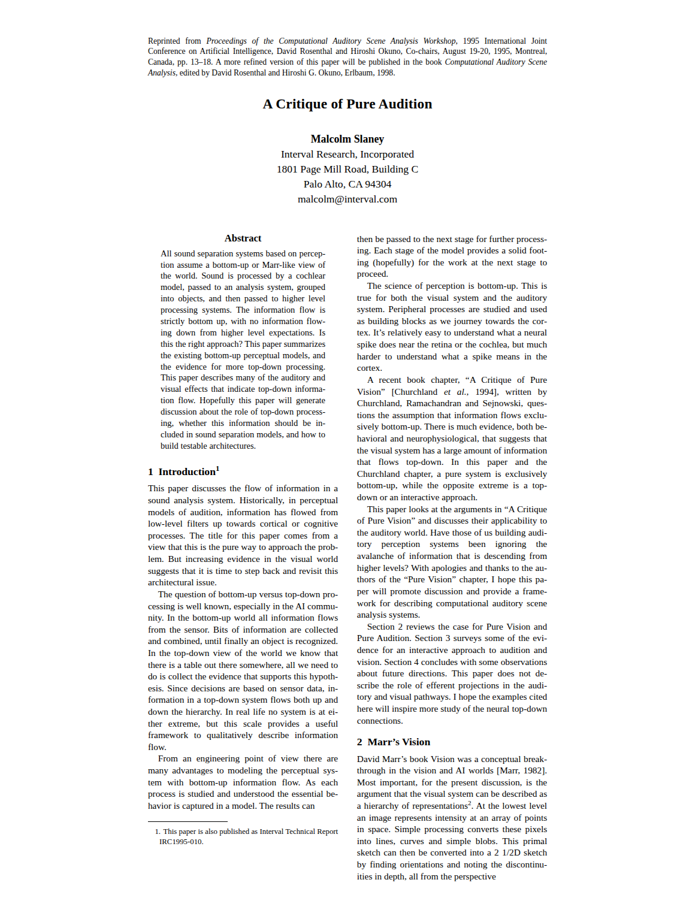Reprinted from Proceedings of the Computational Auditory Scene Analysis Workshop, 1995 International Joint Conference on Artificial Intelligence, David Rosenthal and Hiroshi Okuno, Co-chairs, August 19-20, 1995, Montreal, Canada, pp. 13–18. A more refined version of this paper will be published in the book Computational Auditory Scene Analysis, edited by David Rosenthal and Hiroshi G. Okuno, Erlbaum, 1998.
A Critique of Pure Audition
Malcolm Slaney
Interval Research, Incorporated
1801 Page Mill Road, Building C
Palo Alto, CA 94304
malcolm@interval.com
Abstract
All sound separation systems based on perception assume a bottom-up or Marr-like view of the world. Sound is processed by a cochlear model, passed to an analysis system, grouped into objects, and then passed to higher level processing systems. The information flow is strictly bottom up, with no information flowing down from higher level expectations. Is this the right approach? This paper summarizes the existing bottom-up perceptual models, and the evidence for more top-down processing. This paper describes many of the auditory and visual effects that indicate top-down information flow. Hopefully this paper will generate discussion about the role of top-down processing, whether this information should be included in sound separation models, and how to build testable architectures.
1 Introduction1
This paper discusses the flow of information in a sound analysis system. Historically, in perceptual models of audition, information has flowed from low-level filters up towards cortical or cognitive processes. The title for this paper comes from a view that this is the pure way to approach the problem. But increasing evidence in the visual world suggests that it is time to step back and revisit this architectural issue.
The question of bottom-up versus top-down processing is well known, especially in the AI community. In the bottom-up world all information flows from the sensor. Bits of information are collected and combined, until finally an object is recognized. In the top-down view of the world we know that there is a table out there somewhere, all we need to do is collect the evidence that supports this hypothesis. Since decisions are based on sensor data, information in a top-down system flows both up and down the hierarchy. In real life no system is at either extreme, but this scale provides a useful framework to qualitatively describe information flow.
From an engineering point of view there are many advantages to modeling the perceptual system with bottom-up information flow. As each process is studied and understood the essential behavior is captured in a model. The results can
1. This paper is also published as Interval Technical Report IRC1995-010.
then be passed to the next stage for further processing. Each stage of the model provides a solid footing (hopefully) for the work at the next stage to proceed.
The science of perception is bottom-up. This is true for both the visual system and the auditory system. Peripheral processes are studied and used as building blocks as we journey towards the cortex. It’s relatively easy to understand what a neural spike does near the retina or the cochlea, but much harder to understand what a spike means in the cortex.
A recent book chapter, “A Critique of Pure Vision” [Churchland et al., 1994], written by Churchland, Ramachandran and Sejnowski, questions the assumption that information flows exclusively bottom-up. There is much evidence, both behavioral and neurophysiological, that suggests that the visual system has a large amount of information that flows top-down. In this paper and the Churchland chapter, a pure system is exclusively bottom-up, while the opposite extreme is a top-down or an interactive approach.
This paper looks at the arguments in “A Critique of Pure Vision” and discusses their applicability to the auditory world. Have those of us building auditory perception systems been ignoring the avalanche of information that is descending from higher levels? With apologies and thanks to the authors of the “Pure Vision” chapter, I hope this paper will promote discussion and provide a framework for describing computational auditory scene analysis systems.
Section 2 reviews the case for Pure Vision and Pure Audition. Section 3 surveys some of the evidence for an interactive approach to audition and vision. Section 4 concludes with some observations about future directions. This paper does not describe the role of efferent projections in the auditory and visual pathways. I hope the examples cited here will inspire more study of the neural top-down connections.
2 Marr’s Vision
David Marr’s book Vision was a conceptual break-through in the vision and AI worlds [Marr, 1982]. Most important, for the present discussion, is the argument that the visual system can be described as a hierarchy of representations2. At the lowest level an image represents intensity at an array of points in space. Simple processing converts these pixels into lines, curves and simple blobs. This primal sketch can then be converted into a 2 1/2D sketch by finding orientations and noting the discontinuities in depth, all from the perspective